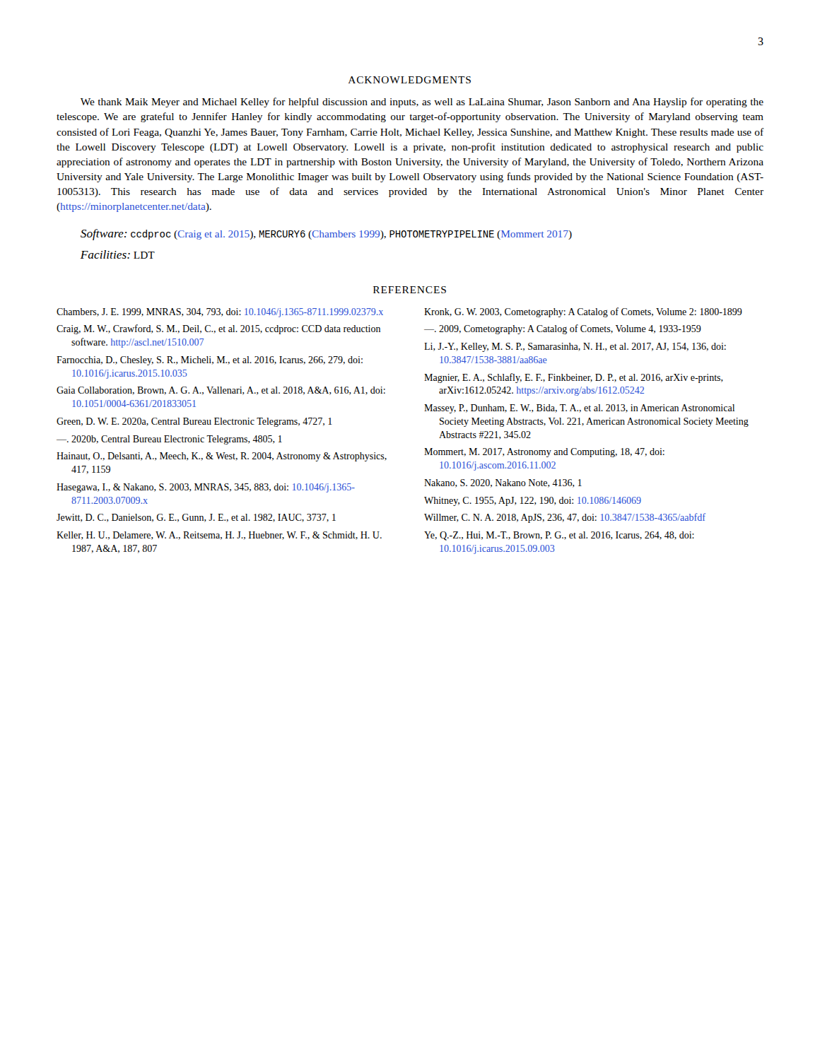3
ACKNOWLEDGMENTS
We thank Maik Meyer and Michael Kelley for helpful discussion and inputs, as well as LaLaina Shumar, Jason Sanborn and Ana Hayslip for operating the telescope. We are grateful to Jennifer Hanley for kindly accommodating our target-of-opportunity observation. The University of Maryland observing team consisted of Lori Feaga, Quanzhi Ye, James Bauer, Tony Farnham, Carrie Holt, Michael Kelley, Jessica Sunshine, and Matthew Knight. These results made use of the Lowell Discovery Telescope (LDT) at Lowell Observatory. Lowell is a private, non-profit institution dedicated to astrophysical research and public appreciation of astronomy and operates the LDT in partnership with Boston University, the University of Maryland, the University of Toledo, Northern Arizona University and Yale University. The Large Monolithic Imager was built by Lowell Observatory using funds provided by the National Science Foundation (AST-1005313). This research has made use of data and services provided by the International Astronomical Union's Minor Planet Center (https://minorplanetcenter.net/data).
Software: ccdproc (Craig et al. 2015), MERCURY6 (Chambers 1999), PHOTOMETRYPIPELINE (Mommert 2017)
Facilities: LDT
REFERENCES
Chambers, J. E. 1999, MNRAS, 304, 793, doi: 10.1046/j.1365-8711.1999.02379.x
Craig, M. W., Crawford, S. M., Deil, C., et al. 2015, ccdproc: CCD data reduction software. http://ascl.net/1510.007
Farnocchia, D., Chesley, S. R., Micheli, M., et al. 2016, Icarus, 266, 279, doi: 10.1016/j.icarus.2015.10.035
Gaia Collaboration, Brown, A. G. A., Vallenari, A., et al. 2018, A&A, 616, A1, doi: 10.1051/0004-6361/201833051
Green, D. W. E. 2020a, Central Bureau Electronic Telegrams, 4727, 1
—. 2020b, Central Bureau Electronic Telegrams, 4805, 1
Hainaut, O., Delsanti, A., Meech, K., & West, R. 2004, Astronomy & Astrophysics, 417, 1159
Hasegawa, I., & Nakano, S. 2003, MNRAS, 345, 883, doi: 10.1046/j.1365-8711.2003.07009.x
Jewitt, D. C., Danielson, G. E., Gunn, J. E., et al. 1982, IAUC, 3737, 1
Keller, H. U., Delamere, W. A., Reitsema, H. J., Huebner, W. F., & Schmidt, H. U. 1987, A&A, 187, 807
Kronk, G. W. 2003, Cometography: A Catalog of Comets, Volume 2: 1800-1899
—. 2009, Cometography: A Catalog of Comets, Volume 4, 1933-1959
Li, J.-Y., Kelley, M. S. P., Samarasinha, N. H., et al. 2017, AJ, 154, 136, doi: 10.3847/1538-3881/aa86ae
Magnier, E. A., Schlafly, E. F., Finkbeiner, D. P., et al. 2016, arXiv e-prints, arXiv:1612.05242. https://arxiv.org/abs/1612.05242
Massey, P., Dunham, E. W., Bida, T. A., et al. 2013, in American Astronomical Society Meeting Abstracts, Vol. 221, American Astronomical Society Meeting Abstracts #221, 345.02
Mommert, M. 2017, Astronomy and Computing, 18, 47, doi: 10.1016/j.ascom.2016.11.002
Nakano, S. 2020, Nakano Note, 4136, 1
Whitney, C. 1955, ApJ, 122, 190, doi: 10.1086/146069
Willmer, C. N. A. 2018, ApJS, 236, 47, doi: 10.3847/1538-4365/aabfdf
Ye, Q.-Z., Hui, M.-T., Brown, P. G., et al. 2016, Icarus, 264, 48, doi: 10.1016/j.icarus.2015.09.003